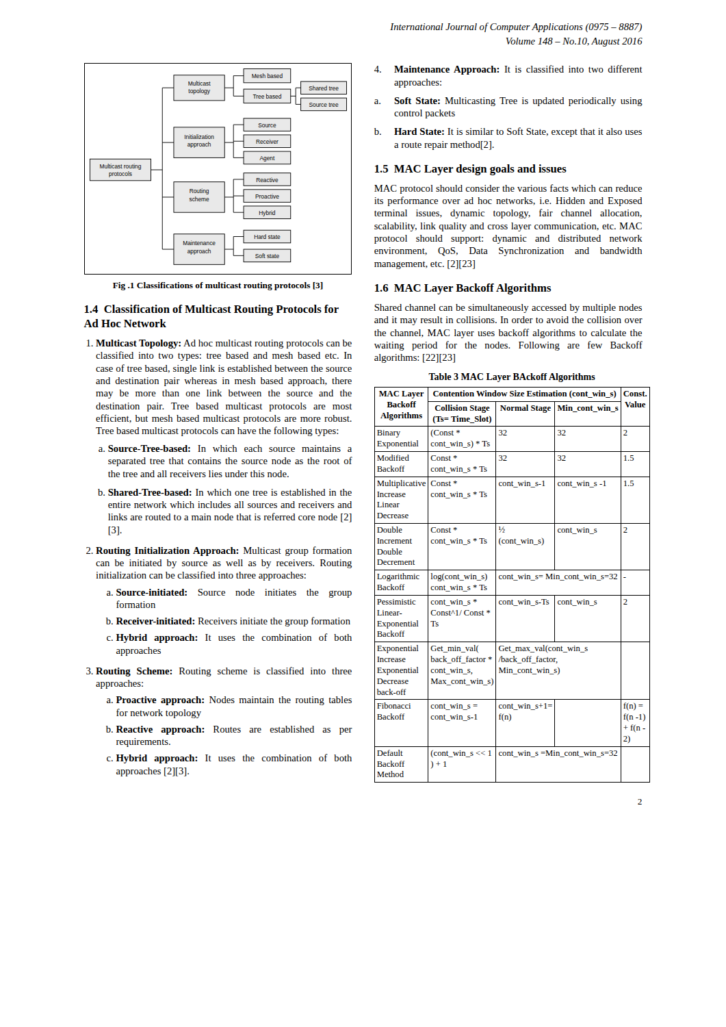International Journal of Computer Applications (0975 – 8887)
Volume 148 – No.10, August 2016
Multicast routing protocols Multicast topology Initialization approach Routing scheme Maintenance approach Mesh based Tree based Shared tree Source tree Source Receiver Agent Reactive Proactive Hybrid Hard state Soft state
Fig .1 Classifications of multicast routing protocols [3]
1.4 Classification of Multicast Routing Protocols for Ad Hoc Network
Multicast Topology: Ad hoc multicast routing protocols can be classified into two types: tree based and mesh based etc. In case of tree based, single link is established between the source and destination pair whereas in mesh based approach, there may be more than one link between the source and the destination pair. Tree based multicast protocols are most efficient, but mesh based multicast protocols are more robust. Tree based multicast protocols can have the following types:
Source-Tree-based: In which each source maintains a separated tree that contains the source node as the root of the tree and all receivers lies under this node.
Shared-Tree-based: In which one tree is established in the entire network which includes all sources and receivers and links are routed to a main node that is referred core node [2][3].
Routing Initialization Approach: Multicast group formation can be initiated by source as well as by receivers. Routing initialization can be classified into three approaches:
Source-initiated: Source node initiates the group formation
Receiver-initiated: Receivers initiate the group formation
Hybrid approach: It uses the combination of both approaches
Routing Scheme: Routing scheme is classified into three approaches:
Proactive approach: Nodes maintain the routing tables for network topology
Reactive approach: Routes are established as per requirements.
Hybrid approach: It uses the combination of both approaches [2][3].
4. Maintenance Approach: It is classified into two different approaches:
a. Soft State: Multicasting Tree is updated periodically using control packets
b. Hard State: It is similar to Soft State, except that it also uses a route repair method[2].
1.5 MAC Layer design goals and issues
MAC protocol should consider the various facts which can reduce its performance over ad hoc networks, i.e. Hidden and Exposed terminal issues, dynamic topology, fair channel allocation, scalability, link quality and cross layer communication, etc. MAC protocol should support: dynamic and distributed network environment, QoS, Data Synchronization and bandwidth management, etc. [2][23]
1.6 MAC Layer Backoff Algorithms
Shared channel can be simultaneously accessed by multiple nodes and it may result in collisions. In order to avoid the collision over the channel, MAC layer uses backoff algorithms to calculate the waiting period for the nodes. Following are few Backoff algorithms: [22][23]
Table 3 MAC Layer BAckoff Algorithms
| MAC Layer Backoff Algorithms | Contention Window Size Estimation (cont_win_s) | Const. Value |
| --- | --- | --- |
| Collision Stage (Ts= Time_Slot) | Normal Stage | Min_cont_win_s |
| Binary Exponential | (Const * cont_win_s) * Ts | 32 | 32 | 2 |
| Modified Backoff | Const * cont_win_s * Ts | 32 | 32 | 1.5 |
| Multiplicative Increase Linear Decrease | Const * cont_win_s * Ts | cont_win_s-1 | cont_win_s -1 | 1.5 |
| Double Increment Double Decrement | Const * cont_win_s * Ts | ½ (cont_win_s) | cont_win_s | 2 |
| Logarithmic Backoff | log(cont_win_s) cont_win_s * Ts | cont_win_s= Min_cont_win_s=32 | - |
| Pessimistic Linear-Exponential Backoff | cont_win_s * Const^1/ Const * Ts | cont_win_s-Ts | cont_win_s | 2 |
| Exponential Increase Exponential Decrease back-off | Get_min_val( back_off_factor * cont_win_s, Max_cont_win_s) | Get_max_val(cont_win_s /back_off_factor, Min_cont_win_s) | |
| Fibonacci Backoff | cont_win_s = cont_win_s-1 | cont_win_s+1= f(n) | | f(n) = f(n -1) + f(n - 2) |
| Default Backoff Method | (cont_win_s << 1 ) + 1 | cont_win_s =Min_cont_win_s=32 | |
2